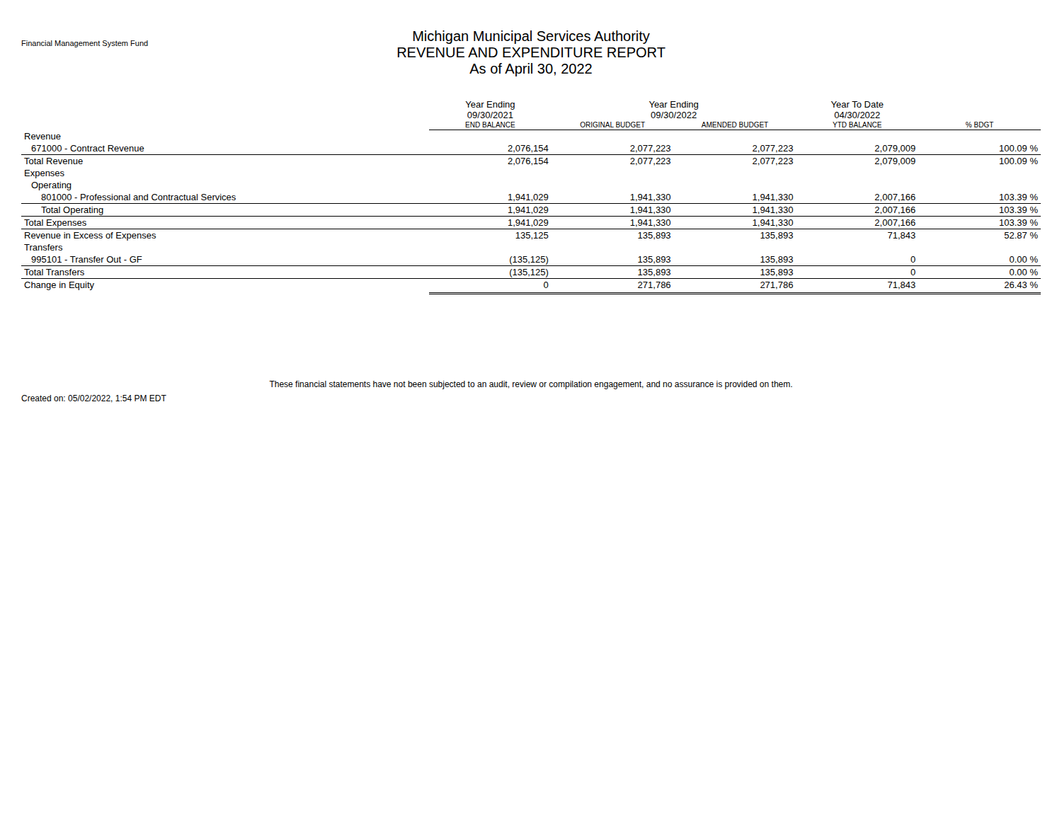Financial Management System Fund
Michigan Municipal Services Authority
REVENUE AND EXPENDITURE REPORT
As of April 30, 2022
| | Year Ending 09/30/2021 | Year Ending 09/30/2022 | Year To Date 04/30/2022 | |
| --- | --- | --- | --- | --- |
| | END BALANCE | ORIGINAL BUDGET | AMENDED BUDGET | YTD BALANCE | % BDGT |
| Revenue | | | | | |
| 671000 - Contract Revenue | 2,076,154 | 2,077,223 | 2,077,223 | 2,079,009 | 100.09 % |
| Total Revenue | 2,076,154 | 2,077,223 | 2,077,223 | 2,079,009 | 100.09 % |
| Expenses | | | | | |
| Operating | | | | | |
| 801000 - Professional and Contractual Services | 1,941,029 | 1,941,330 | 1,941,330 | 2,007,166 | 103.39 % |
| Total Operating | 1,941,029 | 1,941,330 | 1,941,330 | 2,007,166 | 103.39 % |
| Total Expenses | 1,941,029 | 1,941,330 | 1,941,330 | 2,007,166 | 103.39 % |
| Revenue in Excess of Expenses | 135,125 | 135,893 | 135,893 | 71,843 | 52.87 % |
| Transfers | | | | | |
| 995101 - Transfer Out - GF | (135,125) | 135,893 | 135,893 | 0 | 0.00 % |
| Total Transfers | (135,125) | 135,893 | 135,893 | 0 | 0.00 % |
| Change in Equity | 0 | 271,786 | 271,786 | 71,843 | 26.43 % |
These financial statements have not been subjected to an audit, review or compilation engagement, and no assurance is provided on them.
Created on: 05/02/2022, 1:54 PM EDT